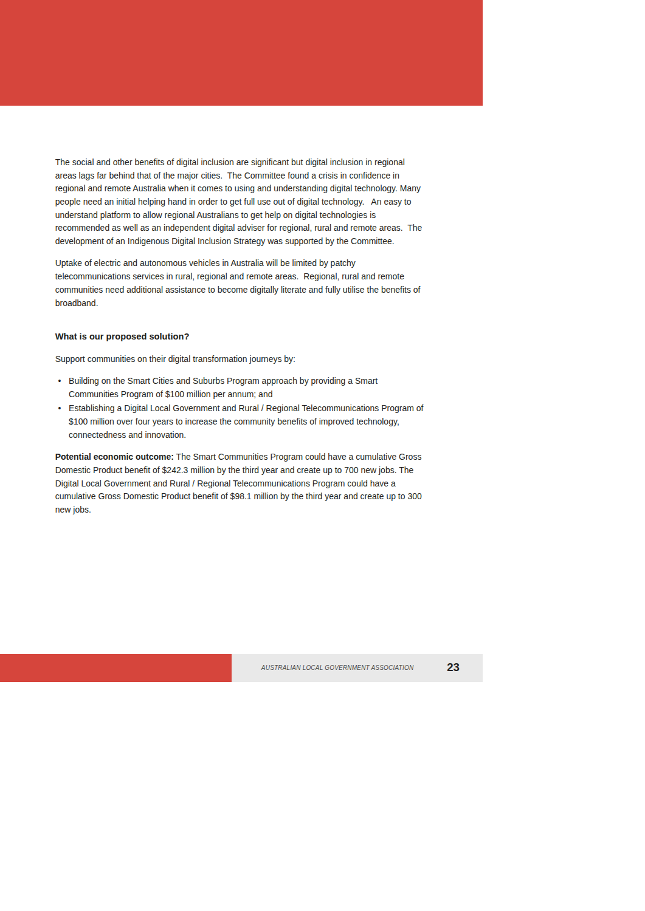The social and other benefits of digital inclusion are significant but digital inclusion in regional areas lags far behind that of the major cities. The Committee found a crisis in confidence in regional and remote Australia when it comes to using and understanding digital technology. Many people need an initial helping hand in order to get full use out of digital technology. An easy to understand platform to allow regional Australians to get help on digital technologies is recommended as well as an independent digital adviser for regional, rural and remote areas. The development of an Indigenous Digital Inclusion Strategy was supported by the Committee.
Uptake of electric and autonomous vehicles in Australia will be limited by patchy telecommunications services in rural, regional and remote areas. Regional, rural and remote communities need additional assistance to become digitally literate and fully utilise the benefits of broadband.
What is our proposed solution?
Support communities on their digital transformation journeys by:
Building on the Smart Cities and Suburbs Program approach by providing a Smart Communities Program of $100 million per annum; and
Establishing a Digital Local Government and Rural / Regional Telecommunications Program of $100 million over four years to increase the community benefits of improved technology, connectedness and innovation.
Potential economic outcome: The Smart Communities Program could have a cumulative Gross Domestic Product benefit of $242.3 million by the third year and create up to 700 new jobs. The Digital Local Government and Rural / Regional Telecommunications Program could have a cumulative Gross Domestic Product benefit of $98.1 million by the third year and create up to 300 new jobs.
AUSTRALIAN LOCAL GOVERNMENT ASSOCIATION 23